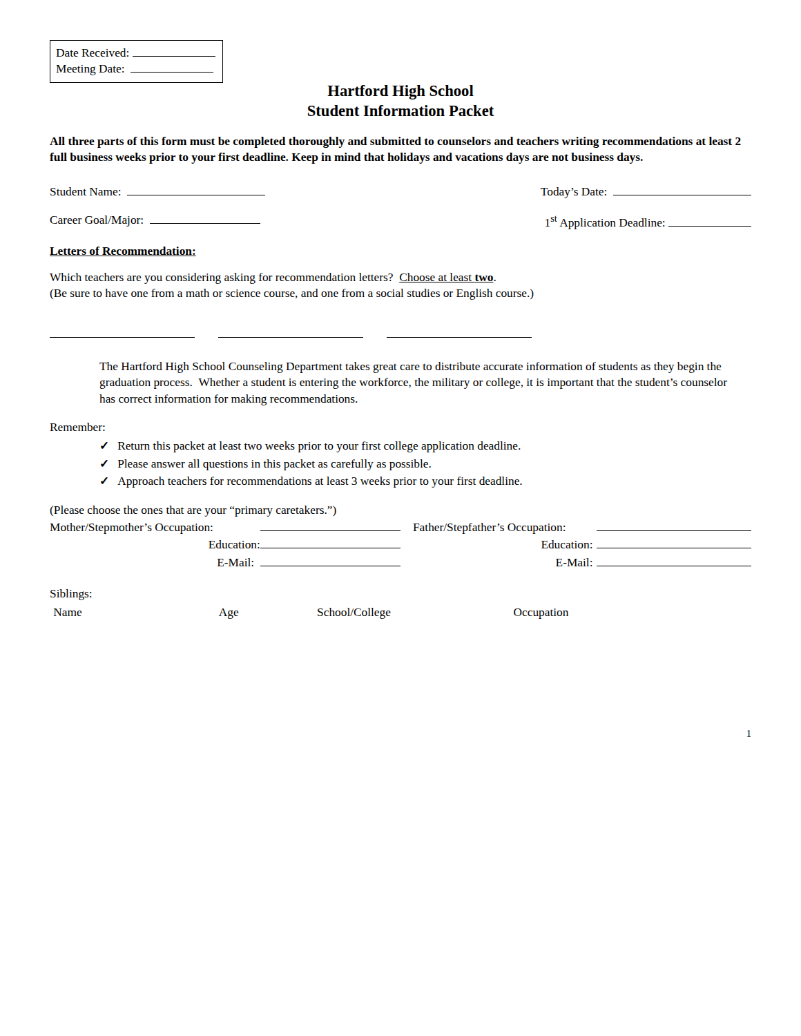Date Received:
Meeting Date:
Hartford High School
Student Information Packet
All three parts of this form must be completed thoroughly and submitted to counselors and teachers writing recommendations at least 2 full business weeks prior to your first deadline. Keep in mind that holidays and vacations days are not business days.
Student Name:
Today’s Date:
Career Goal/Major:
1st Application Deadline:
Letters of Recommendation:
Which teachers are you considering asking for recommendation letters? Choose at least two.
(Be sure to have one from a math or science course, and one from a social studies or English course.)
The Hartford High School Counseling Department takes great care to distribute accurate information of students as they begin the graduation process. Whether a student is entering the workforce, the military or college, it is important that the student’s counselor has correct information for making recommendations.
Remember:
Return this packet at least two weeks prior to your first college application deadline.
Please answer all questions in this packet as carefully as possible.
Approach teachers for recommendations at least 3 weeks prior to your first deadline.
(Please choose the ones that are your “primary caretakers.”)
| Mother/Stepmother’s Occupation: | | Father/Stepfather’s Occupation: | |
| Education: | | Education: | |
| E-Mail: | | E-Mail: | |
Siblings:
| Name | Age | School/College | Occupation |
| --- | --- | --- | --- |
1